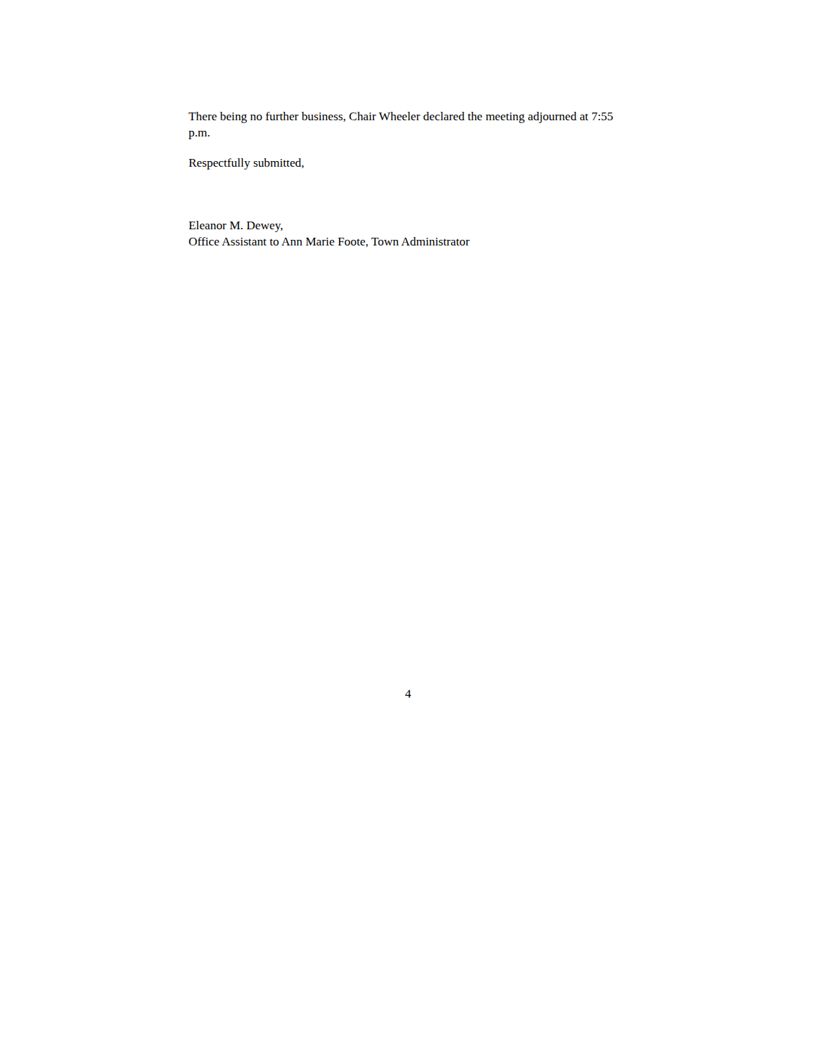There being no further business, Chair Wheeler declared the meeting adjourned at 7:55 p.m.
Respectfully submitted,
Eleanor M. Dewey,
Office Assistant to Ann Marie Foote, Town Administrator
4